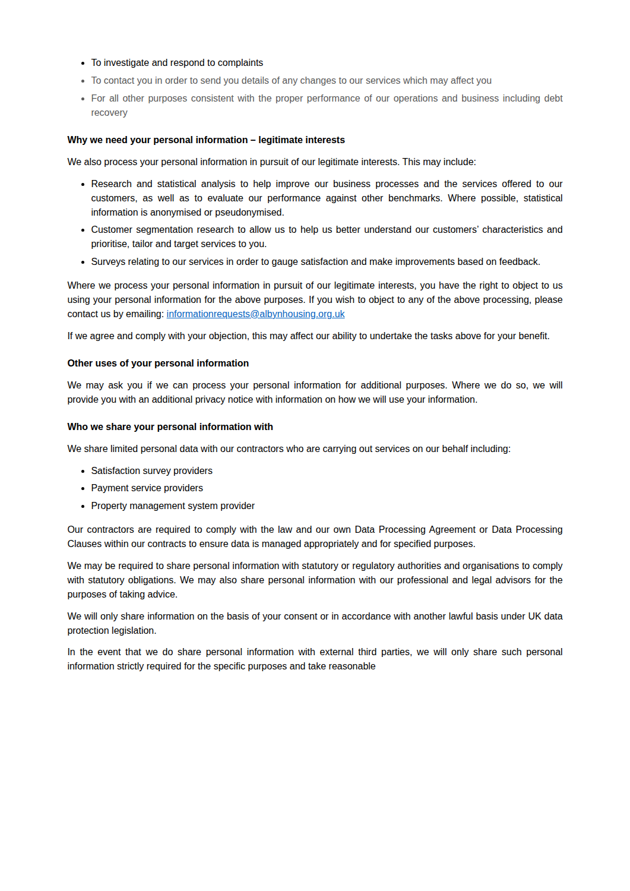To investigate and respond to complaints
To contact you in order to send you details of any changes to our services which may affect you
For all other purposes consistent with the proper performance of our operations and business including debt recovery
Why we need your personal information – legitimate interests
We also process your personal information in pursuit of our legitimate interests. This may include:
Research and statistical analysis to help improve our business processes and the services offered to our customers, as well as to evaluate our performance against other benchmarks. Where possible, statistical information is anonymised or pseudonymised.
Customer segmentation research to allow us to help us better understand our customers’ characteristics and prioritise, tailor and target services to you.
Surveys relating to our services in order to gauge satisfaction and make improvements based on feedback.
Where we process your personal information in pursuit of our legitimate interests, you have the right to object to us using your personal information for the above purposes. If you wish to object to any of the above processing, please contact us by emailing: informationrequests@albynhousing.org.uk
If we agree and comply with your objection, this may affect our ability to undertake the tasks above for your benefit.
Other uses of your personal information
We may ask you if we can process your personal information for additional purposes. Where we do so, we will provide you with an additional privacy notice with information on how we will use your information.
Who we share your personal information with
We share limited personal data with our contractors who are carrying out services on our behalf including:
Satisfaction survey providers
Payment service providers
Property management system provider
Our contractors are required to comply with the law and our own Data Processing Agreement or Data Processing Clauses within our contracts to ensure data is managed appropriately and for specified purposes.
We may be required to share personal information with statutory or regulatory authorities and organisations to comply with statutory obligations. We may also share personal information with our professional and legal advisors for the purposes of taking advice.
We will only share information on the basis of your consent or in accordance with another lawful basis under UK data protection legislation.
In the event that we do share personal information with external third parties, we will only share such personal information strictly required for the specific purposes and take reasonable